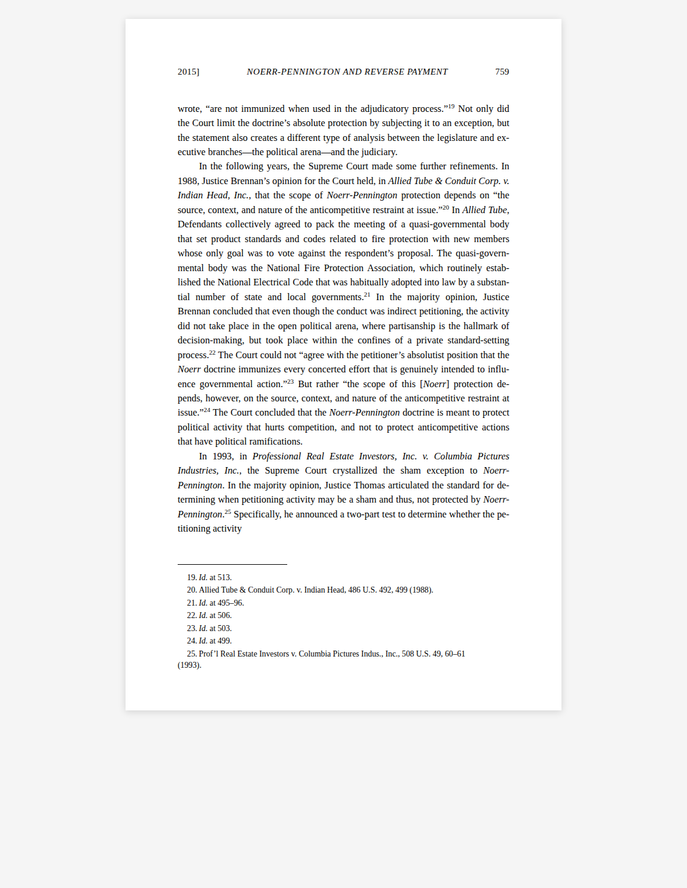2015] Noerr-Pennington and Reverse Payment 759
wrote, “are not immunized when used in the adjudicatory process.”19 Not only did the Court limit the doctrine’s absolute protection by subjecting it to an exception, but the statement also creates a different type of analysis between the legislature and executive branches—the political arena—and the judiciary.
In the following years, the Supreme Court made some further refinements. In 1988, Justice Brennan’s opinion for the Court held, in Allied Tube & Conduit Corp. v. Indian Head, Inc., that the scope of Noerr-Pennington protection depends on “the source, context, and nature of the anticompetitive restraint at issue.”20 In Allied Tube, Defendants collectively agreed to pack the meeting of a quasi-governmental body that set product standards and codes related to fire protection with new members whose only goal was to vote against the respondent’s proposal. The quasi-governmental body was the National Fire Protection Association, which routinely established the National Electrical Code that was habitually adopted into law by a substantial number of state and local governments.21 In the majority opinion, Justice Brennan concluded that even though the conduct was indirect petitioning, the activity did not take place in the open political arena, where partisanship is the hallmark of decision-making, but took place within the confines of a private standard-setting process.22 The Court could not “agree with the petitioner’s absolutist position that the Noerr doctrine immunizes every concerted effort that is genuinely intended to influence governmental action.”23 But rather “the scope of this [Noerr] protection depends, however, on the source, context, and nature of the anticompetitive restraint at issue.”24 The Court concluded that the Noerr-Pennington doctrine is meant to protect political activity that hurts competition, and not to protect anticompetitive actions that have political ramifications.
In 1993, in Professional Real Estate Investors, Inc. v. Columbia Pictures Industries, Inc., the Supreme Court crystallized the sham exception to Noerr-Pennington. In the majority opinion, Justice Thomas articulated the standard for determining when petitioning activity may be a sham and thus, not protected by Noerr-Pennington.25 Specifically, he announced a two-part test to determine whether the petitioning activity
Id. at 513.
Allied Tube & Conduit Corp. v. Indian Head, 486 U.S. 492, 499 (1988).
Id. at 495–96.
Id. at 506.
Id. at 503.
Id. at 499.
Prof’l Real Estate Investors v. Columbia Pictures Indus., Inc., 508 U.S. 49, 60–61 (1993).